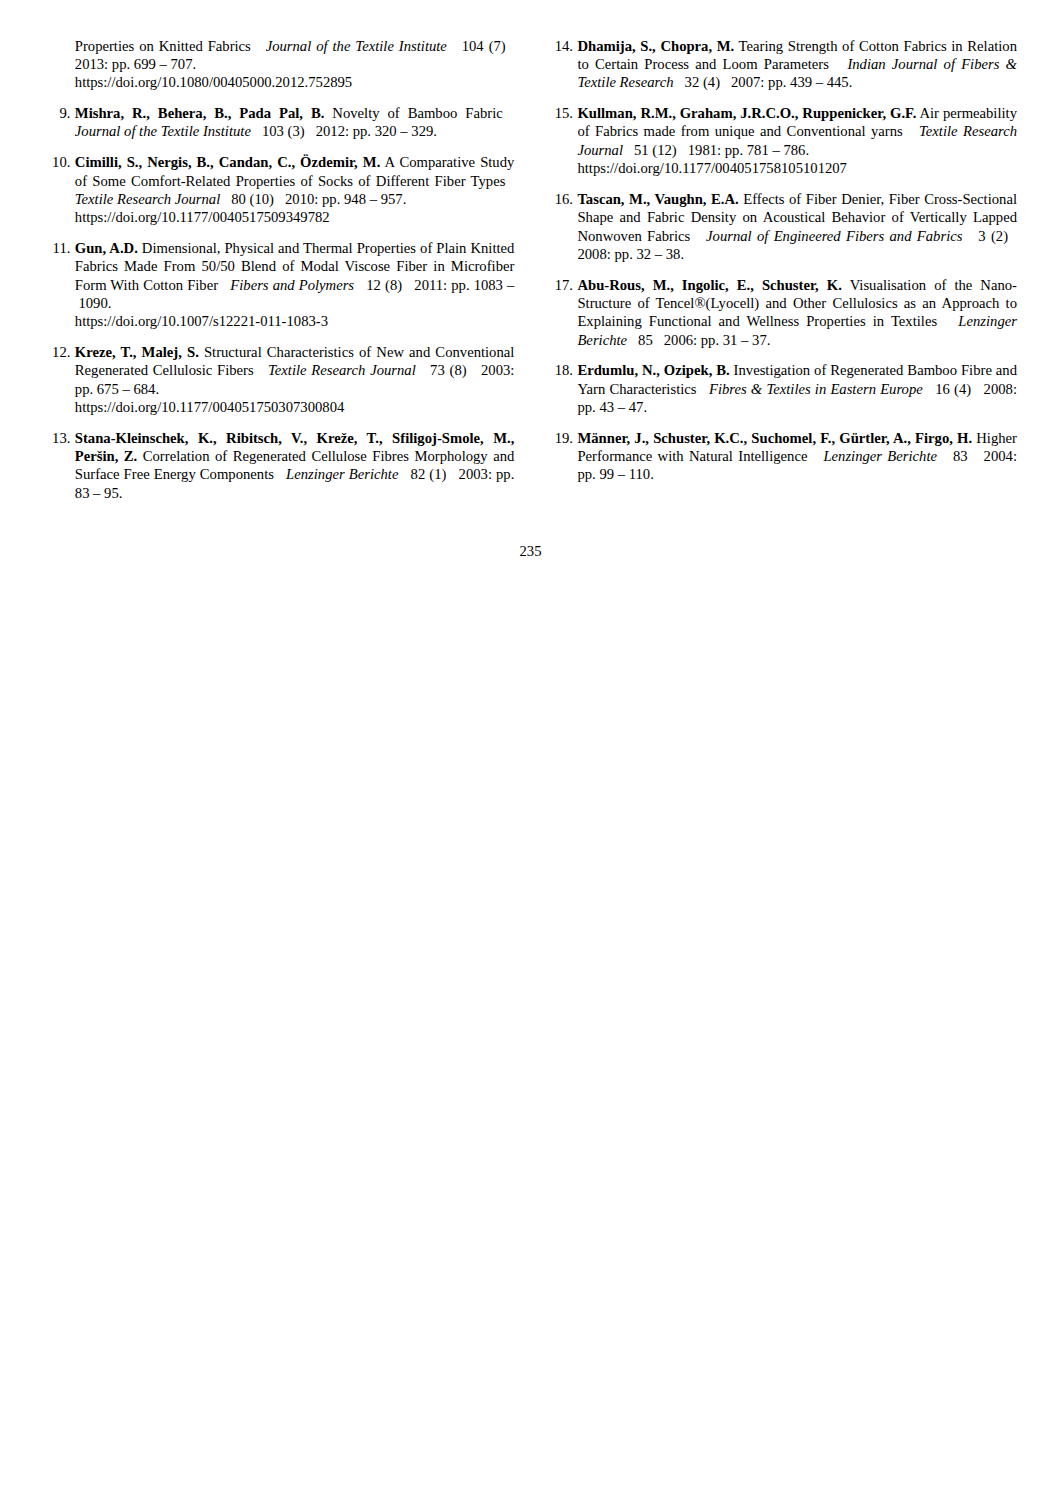Properties on Knitted Fabrics Journal of the Textile Institute 104 (7) 2013: pp. 699 – 707.
https://doi.org/10.1080/00405000.2012.752895
Mishra, R., Behera, B., Pada Pal, B. Novelty of Bamboo Fabric Journal of the Textile Institute 103 (3) 2012: pp. 320 – 329.
Cimilli, S., Nergis, B., Candan, C., Özdemir, M. A Comparative Study of Some Comfort-Related Properties of Socks of Different Fiber Types Textile Research Journal 80 (10) 2010: pp. 948 – 957.
https://doi.org/10.1177/0040517509349782
Gun, A.D. Dimensional, Physical and Thermal Properties of Plain Knitted Fabrics Made From 50/50 Blend of Modal Viscose Fiber in Microfiber Form With Cotton Fiber Fibers and Polymers 12 (8) 2011: pp. 1083 – 1090.
https://doi.org/10.1007/s12221-011-1083-3
Kreze, T., Malej, S. Structural Characteristics of New and Conventional Regenerated Cellulosic Fibers Textile Research Journal 73 (8) 2003: pp. 675 – 684.
https://doi.org/10.1177/004051750307300804
Stana-Kleinschek, K., Ribitsch, V., Kreže, T., Sfiligoj-Smole, M., Peršin, Z. Correlation of Regenerated Cellulose Fibres Morphology and Surface Free Energy Components Lenzinger Berichte 82 (1) 2003: pp. 83 – 95.
Dhamija, S., Chopra, M. Tearing Strength of Cotton Fabrics in Relation to Certain Process and Loom Parameters Indian Journal of Fibers & Textile Research 32 (4) 2007: pp. 439 – 445.
Kullman, R.M., Graham, J.R.C.O., Ruppenicker, G.F. Air permeability of Fabrics made from unique and Conventional yarns Textile Research Journal 51 (12) 1981: pp. 781 – 786.
https://doi.org/10.1177/004051758105101207
Tascan, M., Vaughn, E.A. Effects of Fiber Denier, Fiber Cross-Sectional Shape and Fabric Density on Acoustical Behavior of Vertically Lapped Nonwoven Fabrics Journal of Engineered Fibers and Fabrics 3 (2) 2008: pp. 32 – 38.
Abu-Rous, M., Ingolic, E., Schuster, K. Visualisation of the Nano-Structure of Tencel®(Lyocell) and Other Cellulosics as an Approach to Explaining Functional and Wellness Properties in Textiles Lenzinger Berichte 85 2006: pp. 31 – 37.
Erdumlu, N., Ozipek, B. Investigation of Regenerated Bamboo Fibre and Yarn Characteristics Fibres & Textiles in Eastern Europe 16 (4) 2008: pp. 43 – 47.
Männer, J., Schuster, K.C., Suchomel, F., Gürtler, A., Firgo, H. Higher Performance with Natural Intelligence Lenzinger Berichte 83 2004: pp. 99 – 110.
235